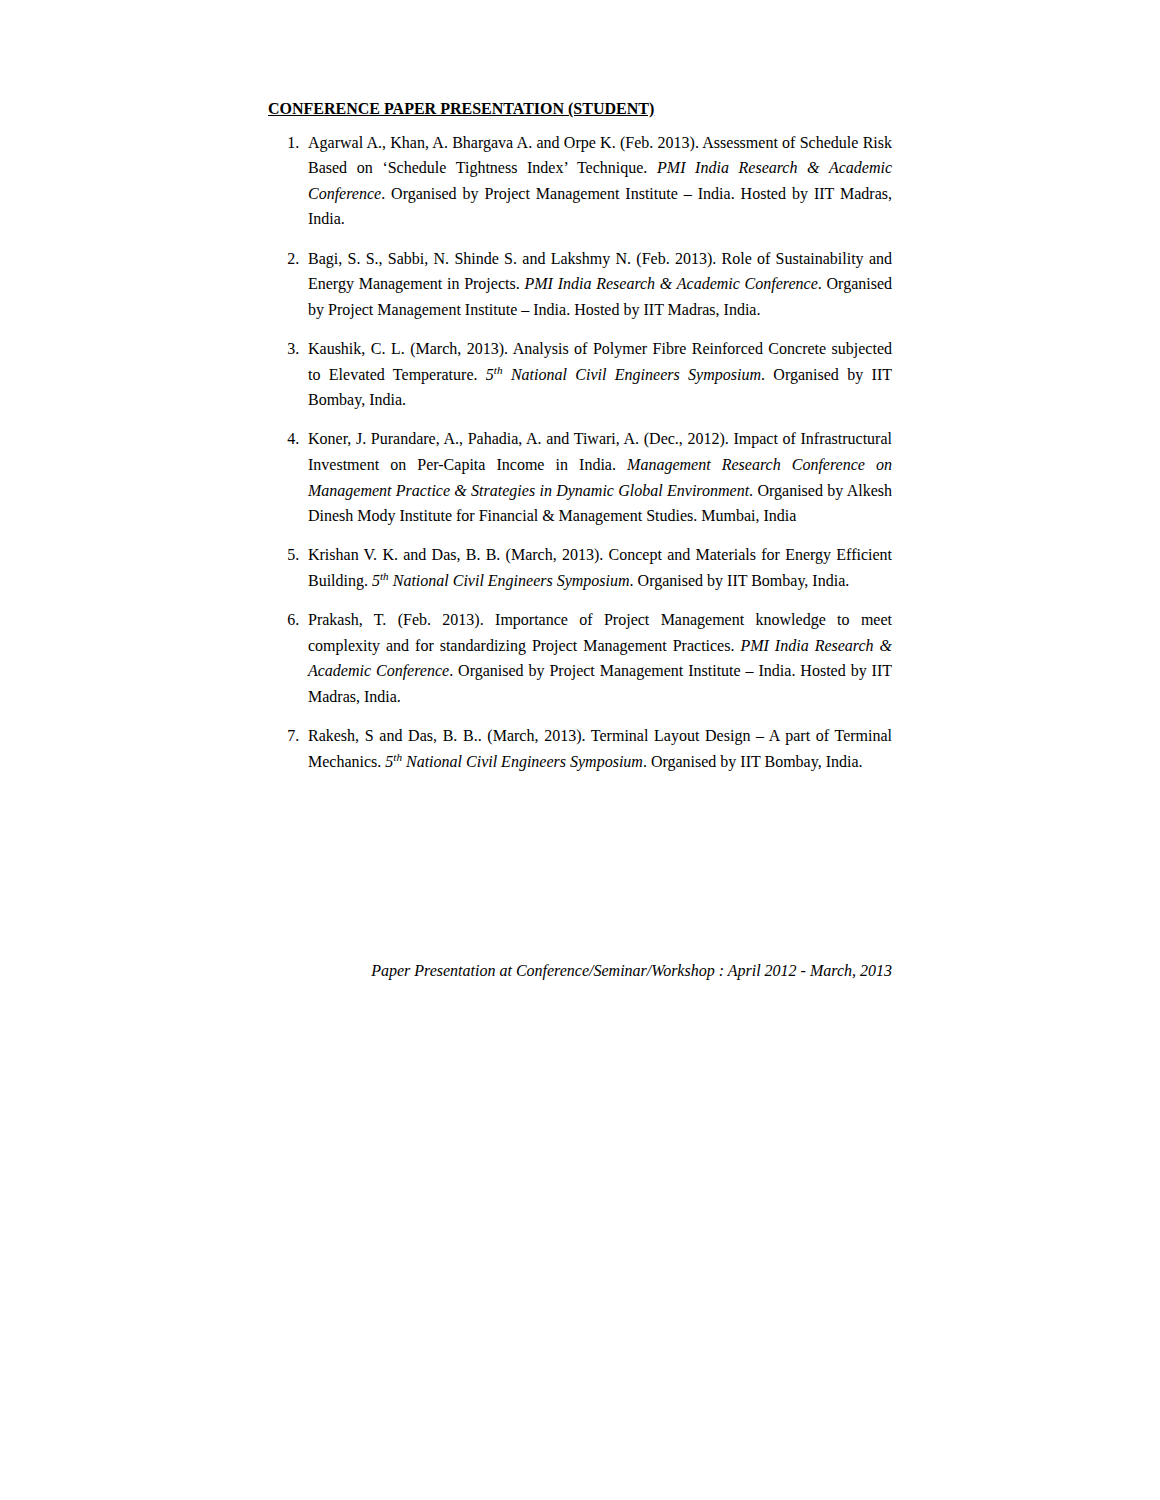CONFERENCE PAPER PRESENTATION (STUDENT)
Agarwal A., Khan, A. Bhargava A. and Orpe K. (Feb. 2013). Assessment of Schedule Risk Based on ‘Schedule Tightness Index’ Technique. PMI India Research & Academic Conference. Organised by Project Management Institute – India. Hosted by IIT Madras, India.
Bagi, S. S., Sabbi, N. Shinde S. and Lakshmy N. (Feb. 2013). Role of Sustainability and Energy Management in Projects. PMI India Research & Academic Conference. Organised by Project Management Institute – India. Hosted by IIT Madras, India.
Kaushik, C. L. (March, 2013). Analysis of Polymer Fibre Reinforced Concrete subjected to Elevated Temperature. 5th National Civil Engineers Symposium. Organised by IIT Bombay, India.
Koner, J. Purandare, A., Pahadia, A. and Tiwari, A. (Dec., 2012). Impact of Infrastructural Investment on Per-Capita Income in India. Management Research Conference on Management Practice & Strategies in Dynamic Global Environment. Organised by Alkesh Dinesh Mody Institute for Financial & Management Studies. Mumbai, India
Krishan V. K. and Das, B. B. (March, 2013). Concept and Materials for Energy Efficient Building. 5th National Civil Engineers Symposium. Organised by IIT Bombay, India.
Prakash, T. (Feb. 2013). Importance of Project Management knowledge to meet complexity and for standardizing Project Management Practices. PMI India Research & Academic Conference. Organised by Project Management Institute – India. Hosted by IIT Madras, India.
Rakesh, S and Das, B. B.. (March, 2013). Terminal Layout Design – A part of Terminal Mechanics. 5th National Civil Engineers Symposium. Organised by IIT Bombay, India.
Paper Presentation at Conference/Seminar/Workshop : April 2012 - March, 2013